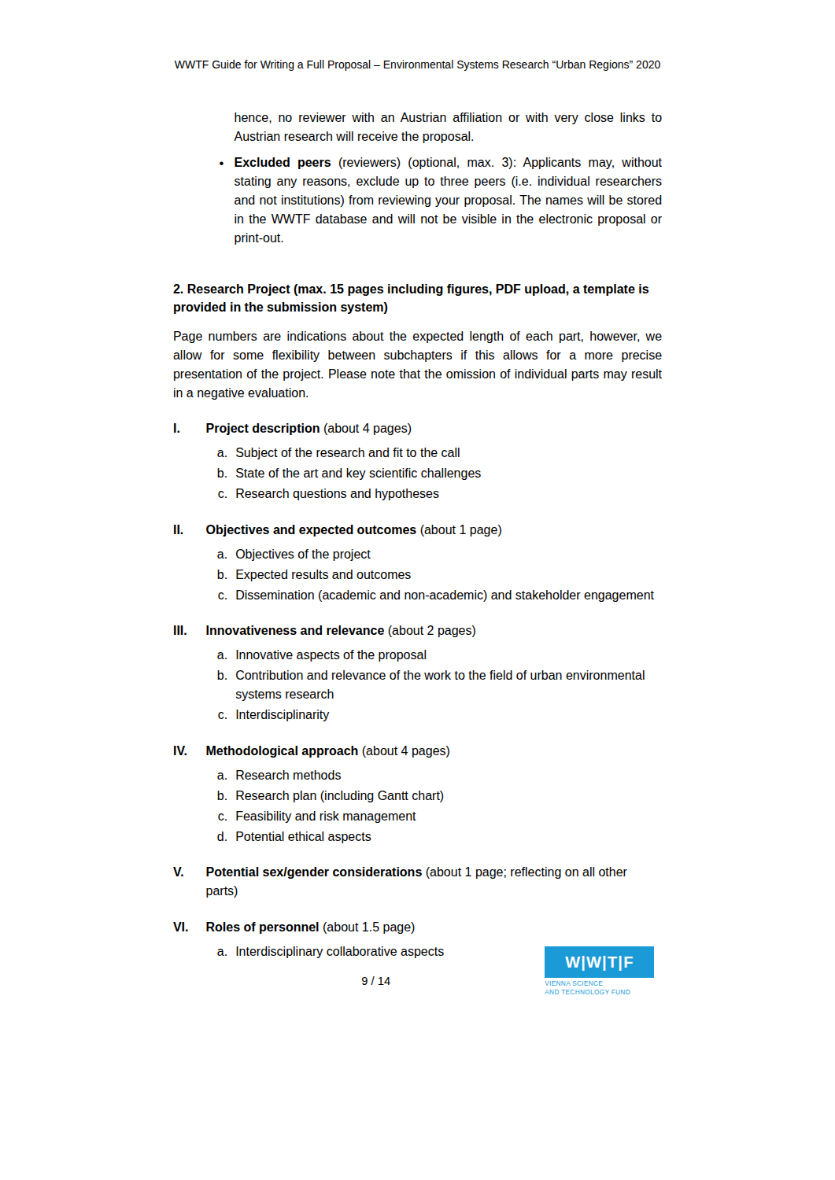WWTF Guide for Writing a Full Proposal – Environmental Systems Research “Urban Regions” 2020
hence, no reviewer with an Austrian affiliation or with very close links to Austrian research will receive the proposal.
Excluded peers (reviewers) (optional, max. 3): Applicants may, without stating any reasons, exclude up to three peers (i.e. individual researchers and not institutions) from reviewing your proposal. The names will be stored in the WWTF database and will not be visible in the electronic proposal or print-out.
2. Research Project (max. 15 pages including figures, PDF upload, a template is provided in the submission system)
Page numbers are indications about the expected length of each part, however, we allow for some flexibility between subchapters if this allows for a more precise presentation of the project. Please note that the omission of individual parts may result in a negative evaluation.
I. Project description (about 4 pages)
Subject of the research and fit to the call
State of the art and key scientific challenges
Research questions and hypotheses
II. Objectives and expected outcomes (about 1 page)
Objectives of the project
Expected results and outcomes
Dissemination (academic and non-academic) and stakeholder engagement
III. Innovativeness and relevance (about 2 pages)
Innovative aspects of the proposal
Contribution and relevance of the work to the field of urban environmental systems research
Interdisciplinarity
IV. Methodological approach (about 4 pages)
Research methods
Research plan (including Gantt chart)
Feasibility and risk management
Potential ethical aspects
V. Potential sex/gender considerations (about 1 page; reflecting on all other parts)
VI. Roles of personnel (about 1.5 page)
Interdisciplinary collaborative aspects
9 / 14
W|W|T|F
Vienna Science
and Technology Fund